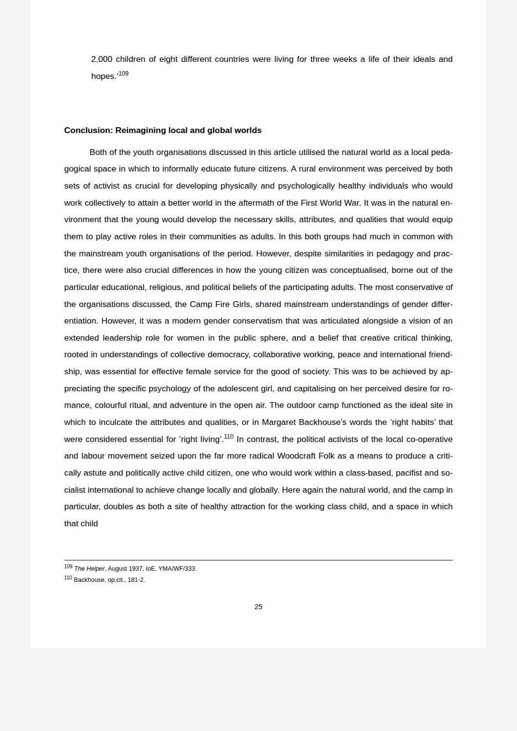2,000 children of eight different countries were living for three weeks a life of their ideals and hopes.’109
Conclusion: Reimagining local and global worlds
Both of the youth organisations discussed in this article utilised the natural world as a local pedagogical space in which to informally educate future citizens. A rural environment was perceived by both sets of activist as crucial for developing physically and psychologically healthy individuals who would work collectively to attain a better world in the aftermath of the First World War. It was in the natural environment that the young would develop the necessary skills, attributes, and qualities that would equip them to play active roles in their communities as adults. In this both groups had much in common with the mainstream youth organisations of the period. However, despite similarities in pedagogy and practice, there were also crucial differences in how the young citizen was conceptualised, borne out of the particular educational, religious, and political beliefs of the participating adults. The most conservative of the organisations discussed, the Camp Fire Girls, shared mainstream understandings of gender differentiation. However, it was a modern gender conservatism that was articulated alongside a vision of an extended leadership role for women in the public sphere, and a belief that creative critical thinking, rooted in understandings of collective democracy, collaborative working, peace and international friendship, was essential for effective female service for the good of society. This was to be achieved by appreciating the specific psychology of the adolescent girl, and capitalising on her perceived desire for romance, colourful ritual, and adventure in the open air. The outdoor camp functioned as the ideal site in which to inculcate the attributes and qualities, or in Margaret Backhouse’s words the ‘right habits’ that were considered essential for ‘right living’.110 In contrast, the political activists of the local co-operative and labour movement seized upon the far more radical Woodcraft Folk as a means to produce a critically astute and politically active child citizen, one who would work within a class-based, pacifist and socialist international to achieve change locally and globally. Here again the natural world, and the camp in particular, doubles as both a site of healthy attraction for the working class child, and a space in which that child
109 The Helper, August 1937, IoE, YMA/WF/333.
110 Backhouse, op.cit., 181-2.
25